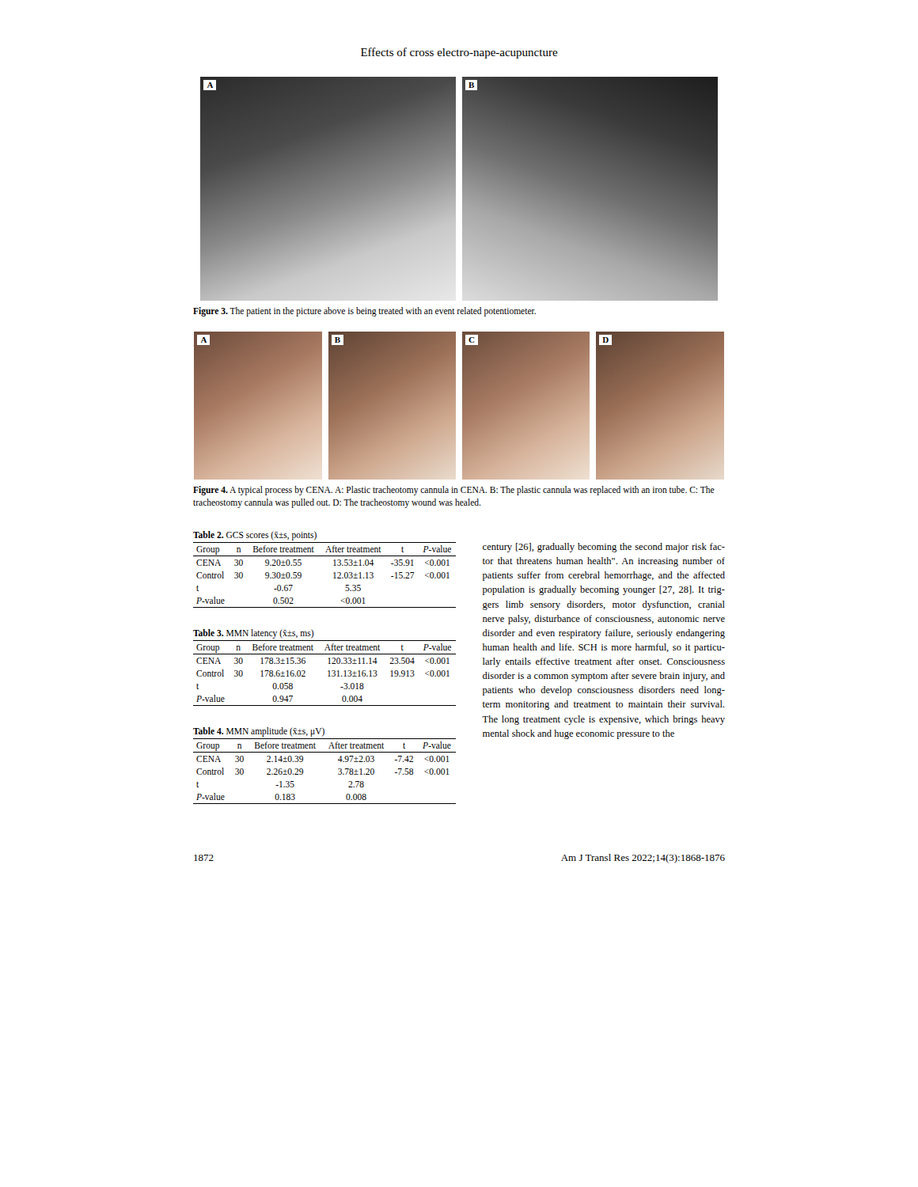Effects of cross electro-nape-acupuncture
A
B
Figure 3. The patient in the picture above is being treated with an event related potentiometer.
A
B
C
D
Figure 4. A typical process by CENA. A: Plastic tracheotomy cannula in CENA. B: The plastic cannula was replaced with an iron tube. C: The tracheostomy cannula was pulled out. D: The tracheostomy wound was healed.
Table 2. GCS scores (x̄±s, points)
| Group | n | Before treatment | After treatment | t | P -value |
| --- | --- | --- | --- | --- | --- |
| CENA | 30 | 9.20±0.55 | 13.53±1.04 | -35.91 | <0.001 |
| Control | 30 | 9.30±0.59 | 12.03±1.13 | -15.27 | <0.001 |
| t | | -0.67 | 5.35 | | |
| P -value | | 0.502 | <0.001 | | |
Table 3. MMN latency (x̄±s, ms)
| Group | n | Before treatment | After treatment | t | P -value |
| --- | --- | --- | --- | --- | --- |
| CENA | 30 | 178.3±15.36 | 120.33±11.14 | 23.504 | <0.001 |
| Control | 30 | 178.6±16.02 | 131.13±16.13 | 19.913 | <0.001 |
| t | | 0.058 | -3.018 | | |
| P -value | | 0.947 | 0.004 | | |
Table 4. MMN amplitude (x̄±s, μV)
| Group | n | Before treatment | After treatment | t | P -value |
| --- | --- | --- | --- | --- | --- |
| CENA | 30 | 2.14±0.39 | 4.97±2.03 | -7.42 | <0.001 |
| Control | 30 | 2.26±0.29 | 3.78±1.20 | -7.58 | <0.001 |
| t | | -1.35 | 2.78 | | |
| P -value | | 0.183 | 0.008 | | |
century [26], gradually becoming the second major risk factor that threatens human health". An increasing number of patients suffer from cerebral hemorrhage, and the affected population is gradually becoming younger [27, 28]. It triggers limb sensory disorders, motor dysfunction, cranial nerve palsy, disturbance of consciousness, autonomic nerve disorder and even respiratory failure, seriously endangering human health and life. SCH is more harmful, so it particularly entails effective treatment after onset. Consciousness disorder is a common symptom after severe brain injury, and patients who develop consciousness disorders need long-term monitoring and treatment to maintain their survival. The long treatment cycle is expensive, which brings heavy mental shock and huge economic pressure to the
1872
Am J Transl Res 2022;14(3):1868-1876